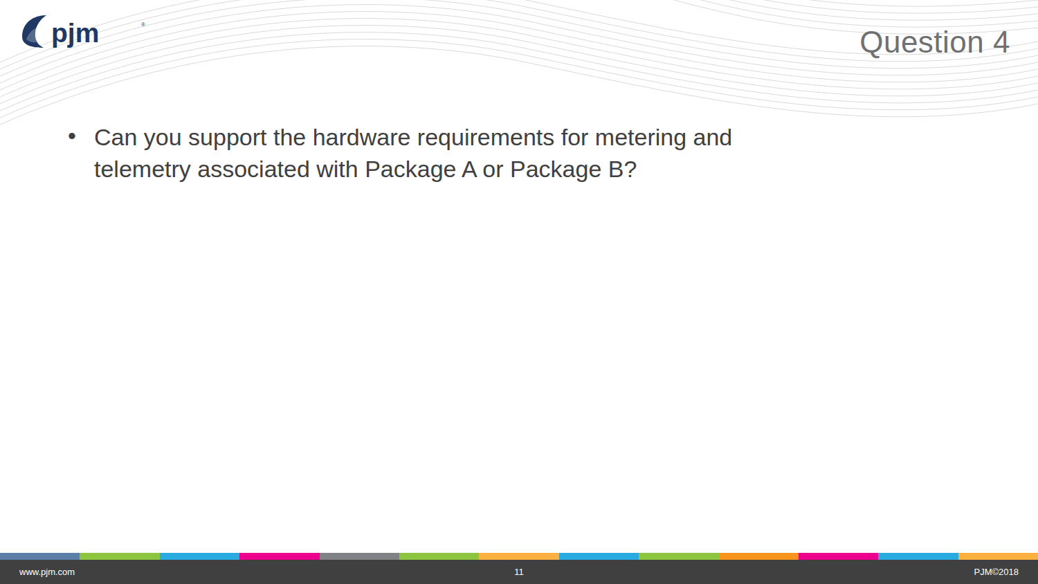pjm ®
Question 4
Can you support the hardware requirements for metering and telemetry associated with Package A or Package B?
www.pjm.com 11 PJM©2018